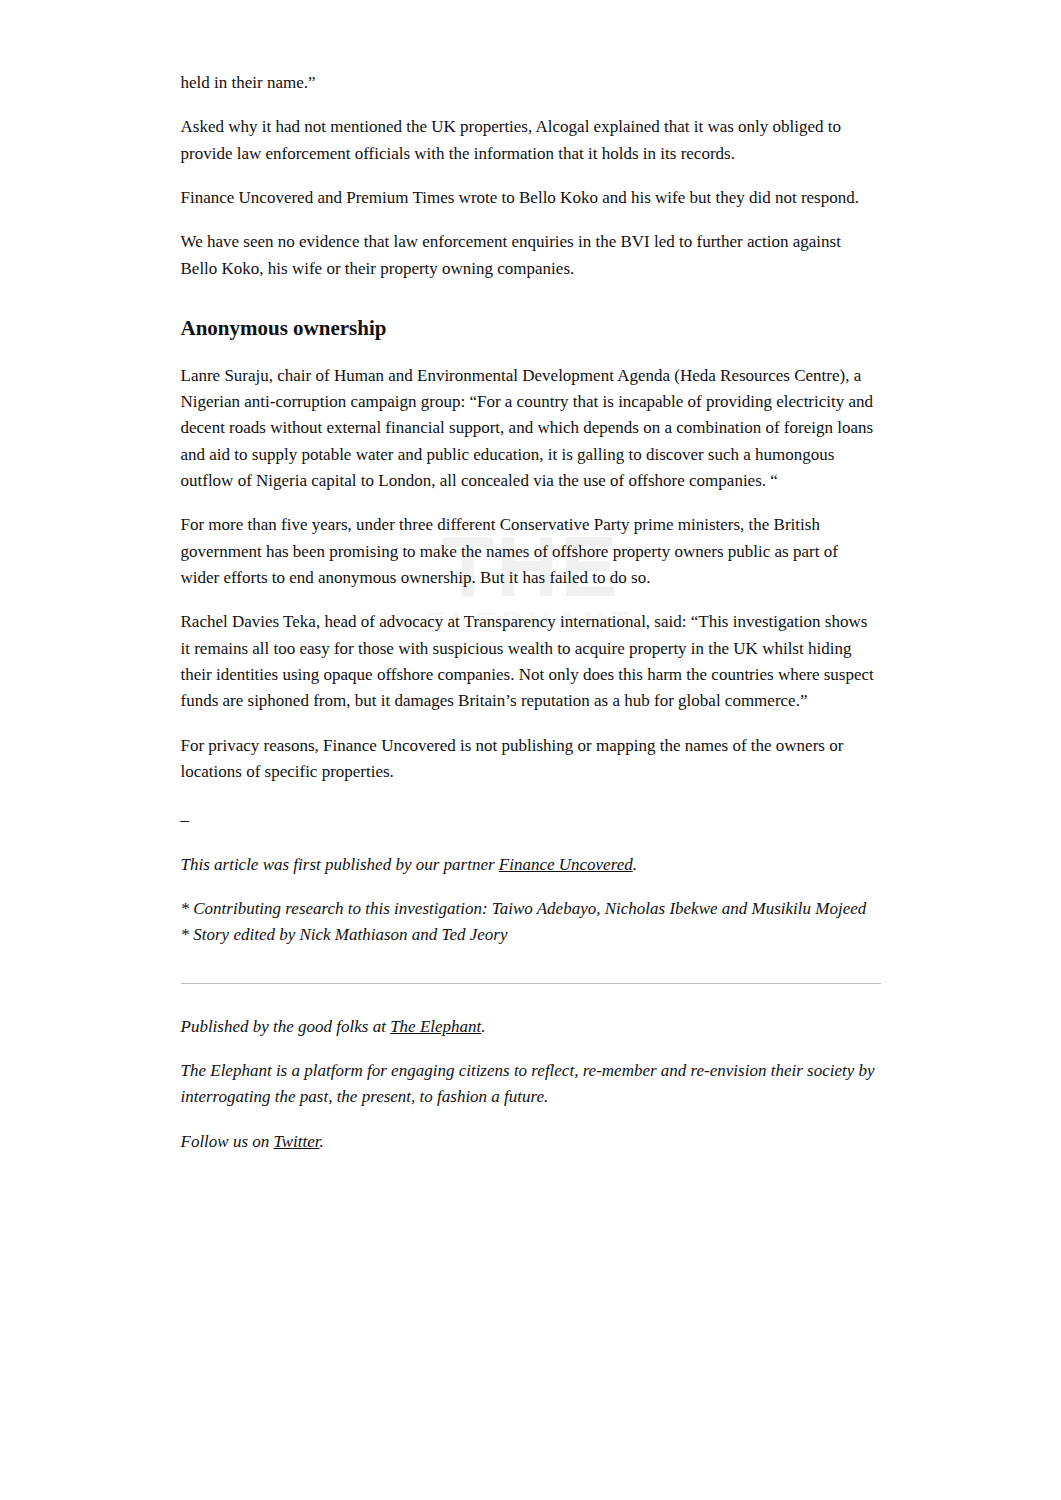THEELEPHANT
held in their name.”
Asked why it had not mentioned the UK properties, Alcogal explained that it was only obliged to provide law enforcement officials with the information that it holds in its records.
Finance Uncovered and Premium Times wrote to Bello Koko and his wife but they did not respond.
We have seen no evidence that law enforcement enquiries in the BVI led to further action against Bello Koko, his wife or their property owning companies.
Anonymous ownership
Lanre Suraju, chair of Human and Environmental Development Agenda (Heda Resources Centre), a Nigerian anti-corruption campaign group: “For a country that is incapable of providing electricity and decent roads without external financial support, and which depends on a combination of foreign loans and aid to supply potable water and public education, it is galling to discover such a humongous outflow of Nigeria capital to London, all concealed via the use of offshore companies. “
For more than five years, under three different Conservative Party prime ministers, the British government has been promising to make the names of offshore property owners public as part of wider efforts to end anonymous ownership. But it has failed to do so.
Rachel Davies Teka, head of advocacy at Transparency international, said: “This investigation shows it remains all too easy for those with suspicious wealth to acquire property in the UK whilst hiding their identities using opaque offshore companies. Not only does this harm the countries where suspect funds are siphoned from, but it damages Britain’s reputation as a hub for global commerce.”
For privacy reasons, Finance Uncovered is not publishing or mapping the names of the owners or locations of specific properties.
–
This article was first published by our partner Finance Uncovered.
* Contributing research to this investigation: Taiwo Adebayo, Nicholas Ibekwe and Musikilu Mojeed
* Story edited by Nick Mathiason and Ted Jeory
Published by the good folks at The Elephant.
The Elephant is a platform for engaging citizens to reflect, re-member and re-envision their society by interrogating the past, the present, to fashion a future.
Follow us on Twitter.